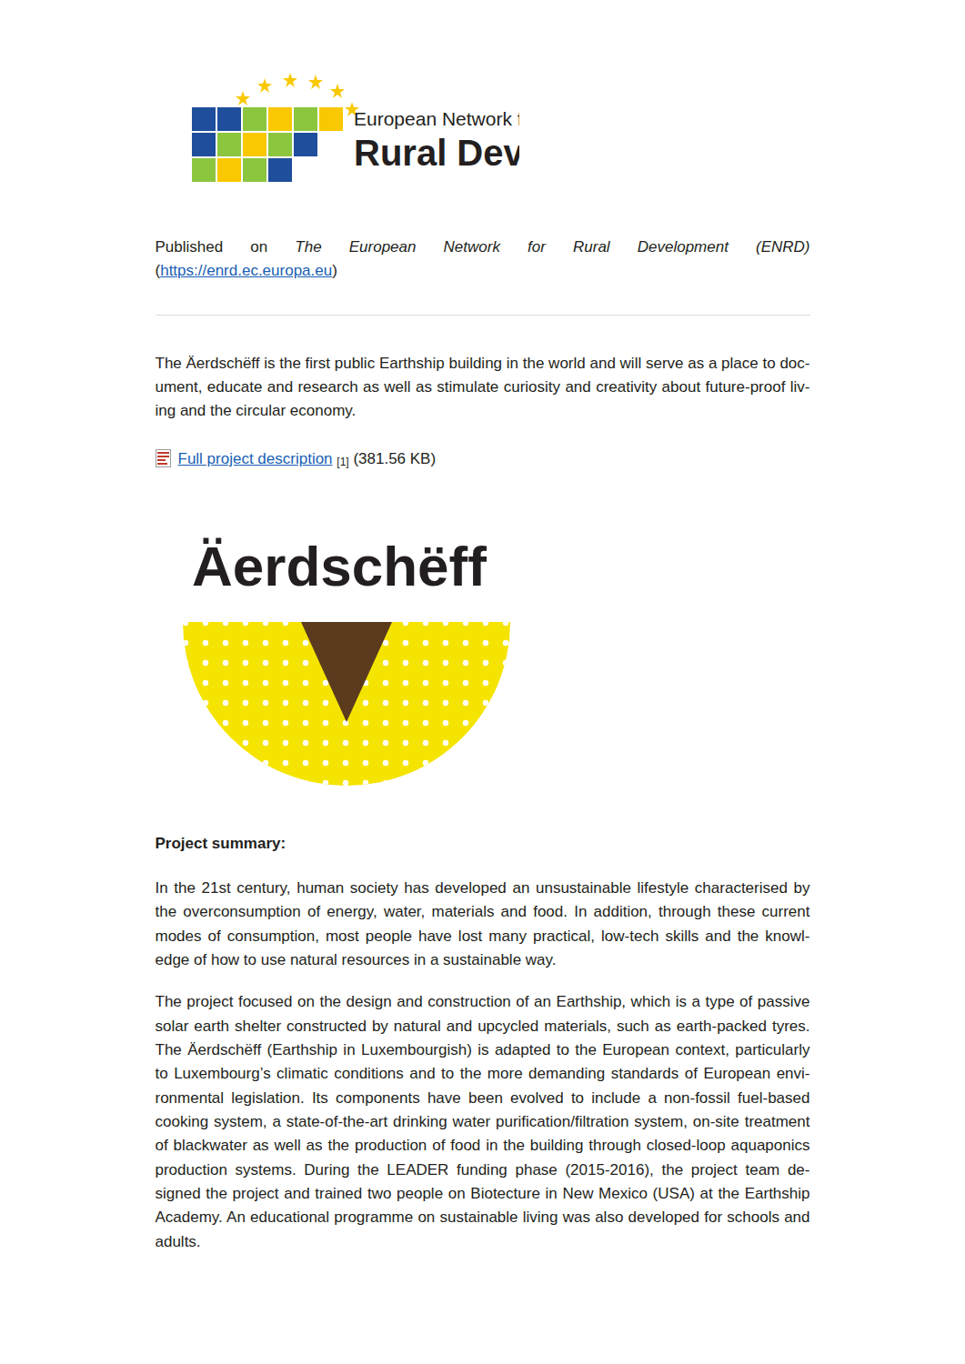European Network for Rural Development
Published on The European Network for Rural Development (ENRD) (https://enrd.ec.europa.eu)
The Äerdschëff is the first public Earthship building in the world and will serve as a place to document, educate and research as well as stimulate curiosity and creativity about future-proof living and the circular economy.
Full project description [1] (381.56 KB)
Äerdschëff
Project summary:
In the 21st century, human society has developed an unsustainable lifestyle characterised by the overconsumption of energy, water, materials and food. In addition, through these current modes of consumption, most people have lost many practical, low-tech skills and the knowledge of how to use natural resources in a sustainable way.
The project focused on the design and construction of an Earthship, which is a type of passive solar earth shelter constructed by natural and upcycled materials, such as earth-packed tyres. The Äerdschëff (Earthship in Luxembourgish) is adapted to the European context, particularly to Luxembourg’s climatic conditions and to the more demanding standards of European environmental legislation. Its components have been evolved to include a non-fossil fuel-based cooking system, a state-of-the-art drinking water purification/filtration system, on-site treatment of blackwater as well as the production of food in the building through closed-loop aquaponics production systems. During the LEADER funding phase (2015-2016), the project team designed the project and trained two people on Biotecture in New Mexico (USA) at the Earthship Academy. An educational programme on sustainable living was also developed for schools and adults.